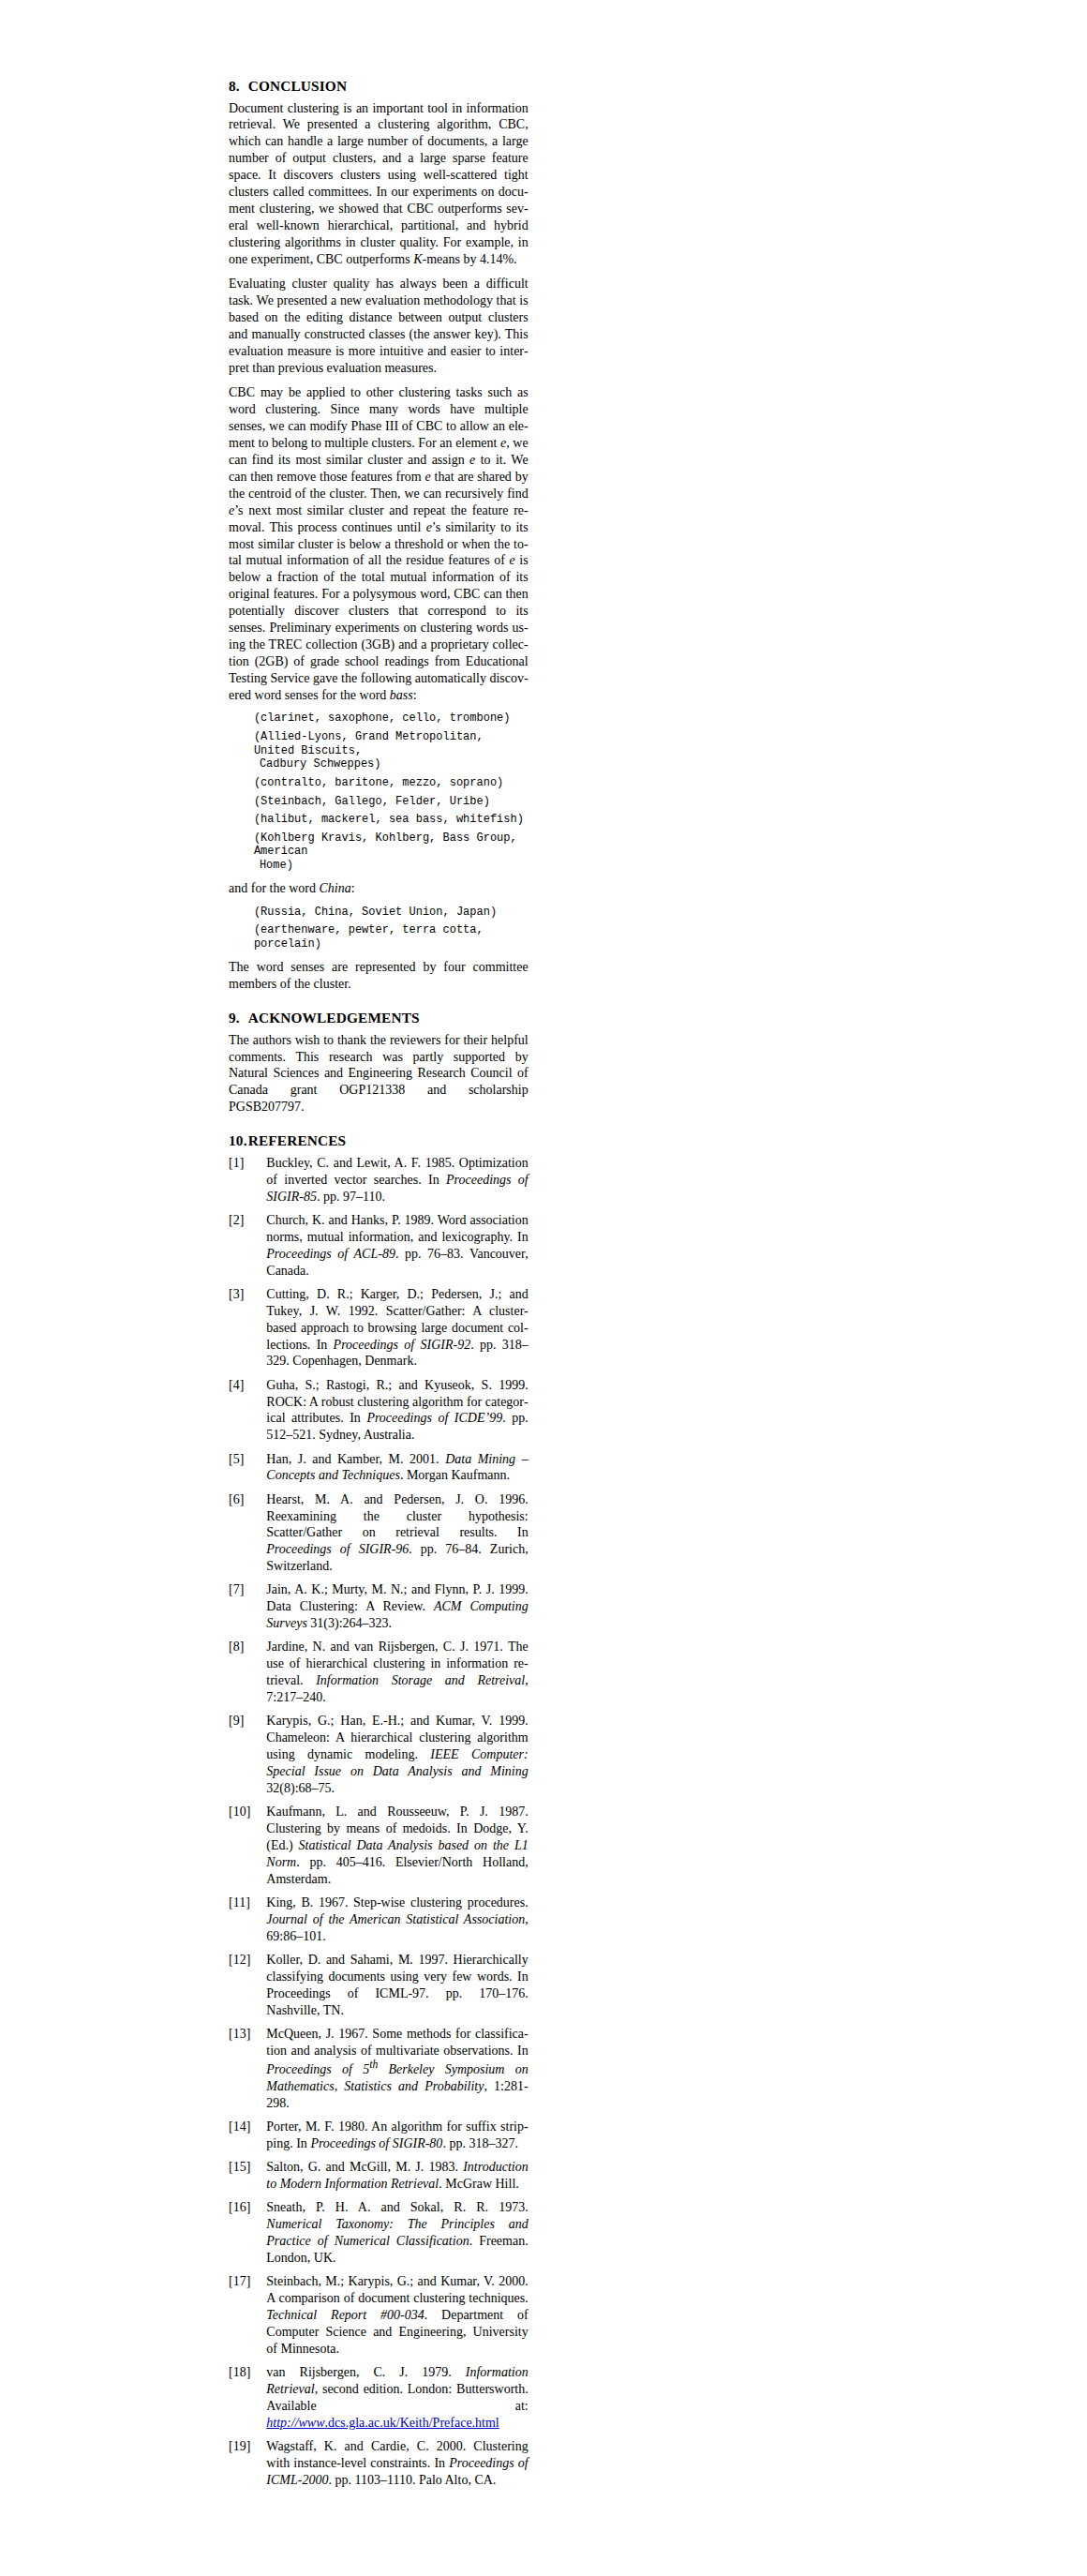8. CONCLUSION
Document clustering is an important tool in information retrieval. We presented a clustering algorithm, CBC, which can handle a large number of documents, a large number of output clusters, and a large sparse feature space. It discovers clusters using well-scattered tight clusters called committees. In our experiments on document clustering, we showed that CBC outperforms several well-known hierarchical, partitional, and hybrid clustering algorithms in cluster quality. For example, in one experiment, CBC outperforms K-means by 4.14%.
Evaluating cluster quality has always been a difficult task. We presented a new evaluation methodology that is based on the editing distance between output clusters and manually constructed classes (the answer key). This evaluation measure is more intuitive and easier to interpret than previous evaluation measures.
CBC may be applied to other clustering tasks such as word clustering. Since many words have multiple senses, we can modify Phase III of CBC to allow an element to belong to multiple clusters. For an element e, we can find its most similar cluster and assign e to it. We can then remove those features from e that are shared by the centroid of the cluster. Then, we can recursively find e’s next most similar cluster and repeat the feature removal. This process continues until e’s similarity to its most similar cluster is below a threshold or when the total mutual information of all the residue features of e is below a fraction of the total mutual information of its original features. For a polysymous word, CBC can then potentially discover clusters that correspond to its senses. Preliminary experiments on clustering words using the TREC collection (3GB) and a proprietary collection (2GB) of grade school readings from Educational Testing Service gave the following automatically discovered word senses for the word bass:
(clarinet, saxophone, cello, trombone)
(Allied-Lyons, Grand Metropolitan, United Biscuits,
Cadbury Schweppes)
(contralto, baritone, mezzo, soprano)
(Steinbach, Gallego, Felder, Uribe)
(halibut, mackerel, sea bass, whitefish)
(Kohlberg Kravis, Kohlberg, Bass Group, American
Home)
and for the word China:
(Russia, China, Soviet Union, Japan)
(earthenware, pewter, terra cotta, porcelain)
The word senses are represented by four committee members of the cluster.
9. ACKNOWLEDGEMENTS
The authors wish to thank the reviewers for their helpful comments. This research was partly supported by Natural Sciences and Engineering Research Council of Canada grant OGP121338 and scholarship PGSB207797.
10. REFERENCES
[1] Buckley, C. and Lewit, A. F. 1985. Optimization of inverted vector searches. In Proceedings of SIGIR-85. pp. 97–110.
[2] Church, K. and Hanks, P. 1989. Word association norms, mutual information, and lexicography. In Proceedings of ACL-89. pp. 76–83. Vancouver, Canada.
[3] Cutting, D. R.; Karger, D.; Pedersen, J.; and Tukey, J. W. 1992. Scatter/Gather: A cluster-based approach to browsing large document collections. In Proceedings of SIGIR-92. pp. 318–329. Copenhagen, Denmark.
[4] Guha, S.; Rastogi, R.; and Kyuseok, S. 1999. ROCK: A robust clustering algorithm for categorical attributes. In Proceedings of ICDE’99. pp. 512–521. Sydney, Australia.
[5] Han, J. and Kamber, M. 2001. Data Mining – Concepts and Techniques. Morgan Kaufmann.
[6] Hearst, M. A. and Pedersen, J. O. 1996. Reexamining the cluster hypothesis: Scatter/Gather on retrieval results. In Proceedings of SIGIR-96. pp. 76–84. Zurich, Switzerland.
[7] Jain, A. K.; Murty, M. N.; and Flynn, P. J. 1999. Data Clustering: A Review. ACM Computing Surveys 31(3):264–323.
[8] Jardine, N. and van Rijsbergen, C. J. 1971. The use of hierarchical clustering in information retrieval. Information Storage and Retreival, 7:217–240.
[9] Karypis, G.; Han, E.-H.; and Kumar, V. 1999. Chameleon: A hierarchical clustering algorithm using dynamic modeling. IEEE Computer: Special Issue on Data Analysis and Mining 32(8):68–75.
[10] Kaufmann, L. and Rousseeuw, P. J. 1987. Clustering by means of medoids. In Dodge, Y. (Ed.) Statistical Data Analysis based on the L1 Norm. pp. 405–416. Elsevier/North Holland, Amsterdam.
[11] King, B. 1967. Step-wise clustering procedures. Journal of the American Statistical Association, 69:86–101.
[12] Koller, D. and Sahami, M. 1997. Hierarchically classifying documents using very few words. In Proceedings of ICML-97. pp. 170–176. Nashville, TN.
[13] McQueen, J. 1967. Some methods for classification and analysis of multivariate observations. In Proceedings of 5th Berkeley Symposium on Mathematics, Statistics and Probability, 1:281-298.
[14] Porter, M. F. 1980. An algorithm for suffix stripping. In Proceedings of SIGIR-80. pp. 318–327.
[15] Salton, G. and McGill, M. J. 1983. Introduction to Modern Information Retrieval. McGraw Hill.
[16] Sneath, P. H. A. and Sokal, R. R. 1973. Numerical Taxonomy: The Principles and Practice of Numerical Classification. Freeman. London, UK.
[17] Steinbach, M.; Karypis, G.; and Kumar, V. 2000. A comparison of document clustering techniques. Technical Report #00-034. Department of Computer Science and Engineering, University of Minnesota.
[18] van Rijsbergen, C. J. 1979. Information Retrieval, second edition. London: Buttersworth. Available at: http://www.dcs.gla.ac.uk/Keith/Preface.html
[19] Wagstaff, K. and Cardie, C. 2000. Clustering with instance-level constraints. In Proceedings of ICML-2000. pp. 1103–1110. Palo Alto, CA.